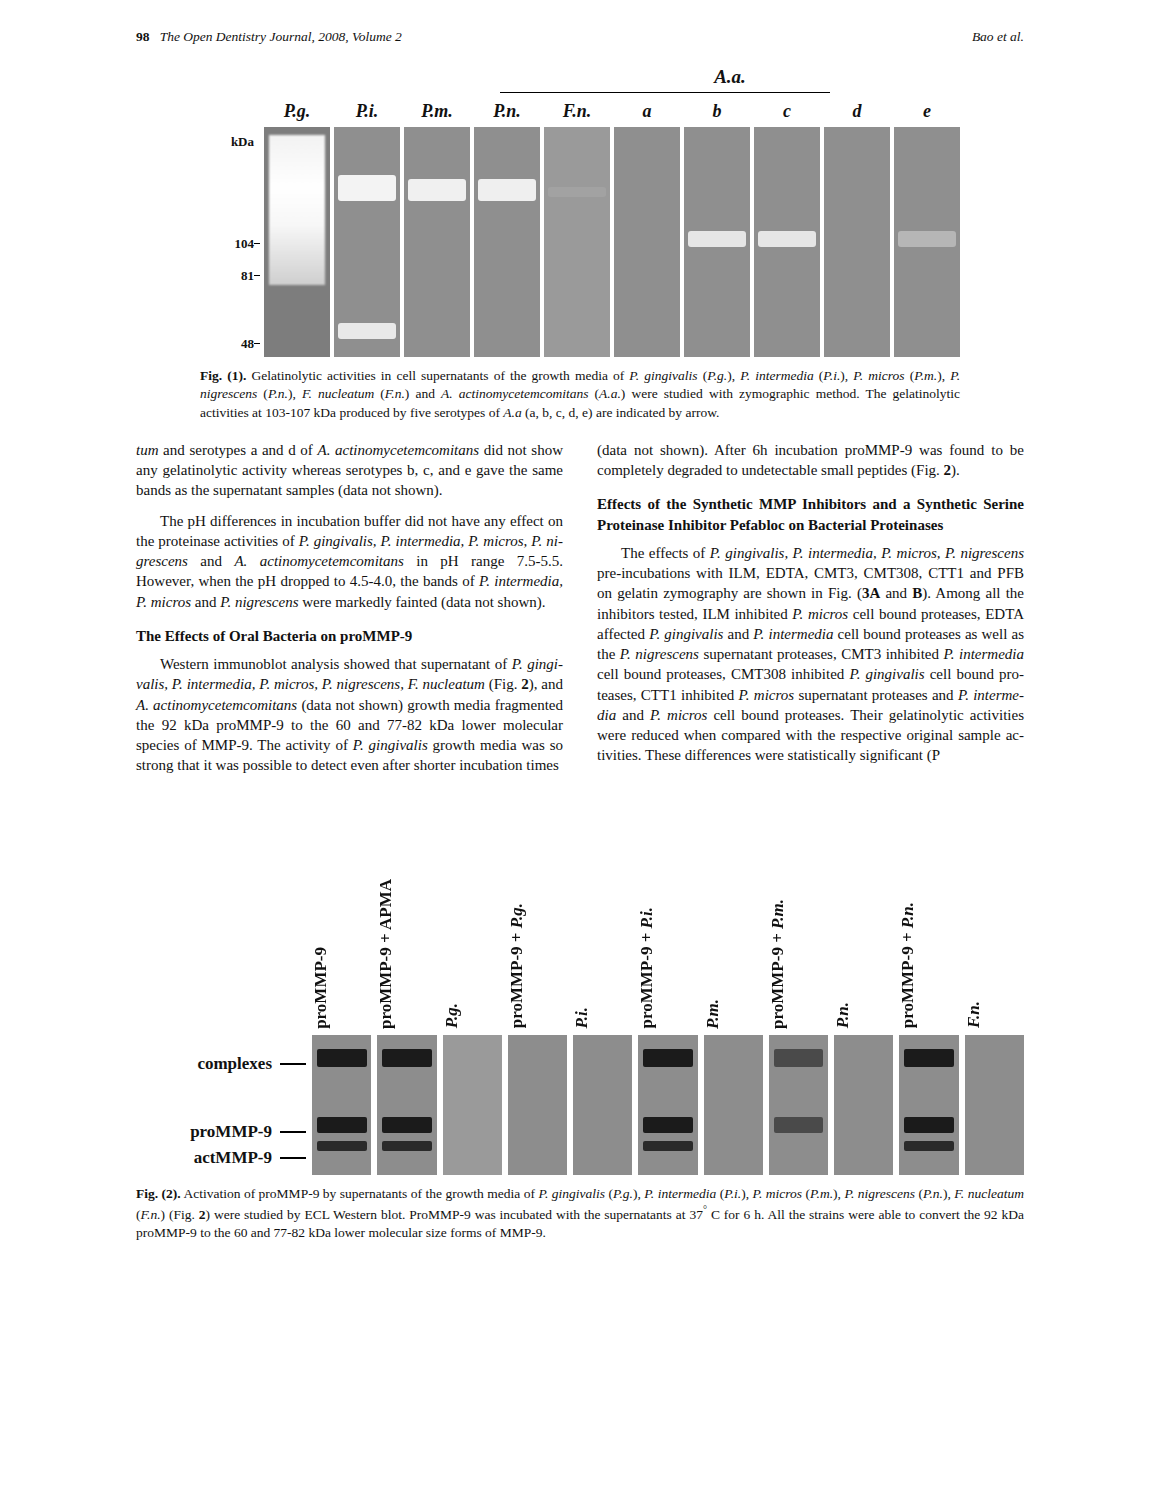98 The Open Dentistry Journal, 2008, Volume 2
Bao et al.
A.a.
P.g.
P.i.
P.m.
P.n.
F.n.
a
b
c
d
e
kDa 104 81 48
➤
Fig. (1). Gelatinolytic activities in cell supernatants of the growth media of P. gingivalis (P.g.), P. intermedia (P.i.), P. micros (P.m.), P. nigrescens (P.n.), F. nucleatum (F.n.) and A. actinomycetemcomitans (A.a.) were studied with zymographic method. The gelatinolytic activities at 103-107 kDa produced by five serotypes of A.a (a, b, c, d, e) are indicated by arrow.
tum and serotypes a and d of A. actinomycetemcomitans did not show any gelatinolytic activity whereas serotypes b, c, and e gave the same bands as the supernatant samples (data not shown).
The pH differences in incubation buffer did not have any effect on the proteinase activities of P. gingivalis, P. intermedia, P. micros, P. nigrescens and A. actinomycetemcomitans in pH range 7.5-5.5. However, when the pH dropped to 4.5-4.0, the bands of P. intermedia, P. micros and P. nigrescens were markedly fainted (data not shown).
The Effects of Oral Bacteria on proMMP-9
Western immunoblot analysis showed that supernatant of P. gingivalis, P. intermedia, P. micros, P. nigrescens, F. nucleatum (Fig. 2), and A. actinomycetemcomitans (data not shown) growth media fragmented the 92 kDa proMMP-9 to the 60 and 77-82 kDa lower molecular species of MMP-9. The activity of P. gingivalis growth media was so strong that it was possible to detect even after shorter incubation times
(data not shown). After 6h incubation proMMP-9 was found to be completely degraded to undetectable small peptides (Fig. 2).
Effects of the Synthetic MMP Inhibitors and a Synthetic Serine Proteinase Inhibitor Pefabloc on Bacterial Proteinases
The effects of P. gingivalis, P. intermedia, P. micros, P. nigrescens pre-incubations with ILM, EDTA, CMT3, CMT308, CTT1 and PFB on gelatin zymography are shown in Fig. (3A and B). Among all the inhibitors tested, ILM inhibited P. micros cell bound proteases, EDTA affected P. gingivalis and P. intermedia cell bound proteases as well as the P. nigrescens supernatant proteases, CMT3 inhibited P. intermedia cell bound proteases, CMT308 inhibited P. gingivalis cell bound proteases, CTT1 inhibited P. micros supernatant proteases and P. intermedia and P. micros cell bound proteases. Their gelatinolytic activities were reduced when compared with the respective original sample activities. These differences were statistically significant (P
proMMP-9
proMMP-9 + APMA
P.g.
proMMP-9 + P.g.
P.i.
proMMP-9 + P.i.
P.m.
proMMP-9 + P.m.
P.n.
proMMP-9 + P.n.
F.n.
complexes
proMMP-9
actMMP-9
Fig. (2). Activation of proMMP-9 by supernatants of the growth media of P. gingivalis (P.g.), P. intermedia (P.i.), P. micros (P.m.), P. nigrescens (P.n.), F. nucleatum (F.n.) (Fig. 2) were studied by ECL Western blot. ProMMP-9 was incubated with the supernatants at 37° C for 6 h. All the strains were able to convert the 92 kDa proMMP-9 to the 60 and 77-82 kDa lower molecular size forms of MMP-9.